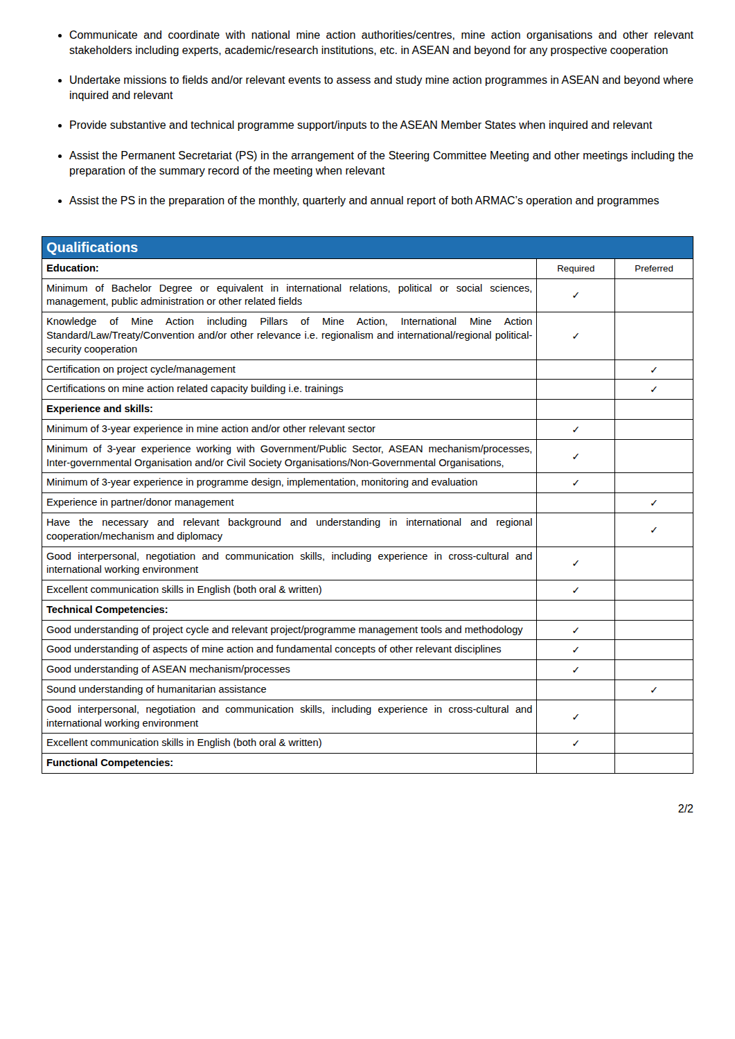Communicate and coordinate with national mine action authorities/centres, mine action organisations and other relevant stakeholders including experts, academic/research institutions, etc. in ASEAN and beyond for any prospective cooperation
Undertake missions to fields and/or relevant events to assess and study mine action programmes in ASEAN and beyond where inquired and relevant
Provide substantive and technical programme support/inputs to the ASEAN Member States when inquired and relevant
Assist the Permanent Secretariat (PS) in the arrangement of the Steering Committee Meeting and other meetings including the preparation of the summary record of the meeting when relevant
Assist the PS in the preparation of the monthly, quarterly and annual report of both ARMAC’s operation and programmes
Qualifications
| Education: | Required | Preferred |
| Minimum of Bachelor Degree or equivalent in international relations, political or social sciences, management, public administration or other related fields | ✓ | |
| Knowledge of Mine Action including Pillars of Mine Action, International Mine Action Standard/Law/Treaty/Convention and/or other relevance i.e. regionalism and international/regional political-security cooperation | ✓ | |
| Certification on project cycle/management | | ✓ |
| Certifications on mine action related capacity building i.e. trainings | | ✓ |
| Experience and skills: | | |
| Minimum of 3-year experience in mine action and/or other relevant sector | ✓ | |
| Minimum of 3-year experience working with Government/Public Sector, ASEAN mechanism/processes, Inter-governmental Organisation and/or Civil Society Organisations/Non-Governmental Organisations, | ✓ | |
| Minimum of 3-year experience in programme design, implementation, monitoring and evaluation | ✓ | |
| Experience in partner/donor management | | ✓ |
| Have the necessary and relevant background and understanding in international and regional cooperation/mechanism and diplomacy | | ✓ |
| Good interpersonal, negotiation and communication skills, including experience in cross-cultural and international working environment | ✓ | |
| Excellent communication skills in English (both oral & written) | ✓ | |
| Technical Competencies: | | |
| Good understanding of project cycle and relevant project/programme management tools and methodology | ✓ | |
| Good understanding of aspects of mine action and fundamental concepts of other relevant disciplines | ✓ | |
| Good understanding of ASEAN mechanism/processes | ✓ | |
| Sound understanding of humanitarian assistance | | ✓ |
| Good interpersonal, negotiation and communication skills, including experience in cross-cultural and international working environment | ✓ | |
| Excellent communication skills in English (both oral & written) | ✓ | |
| Functional Competencies: | | |
2/2